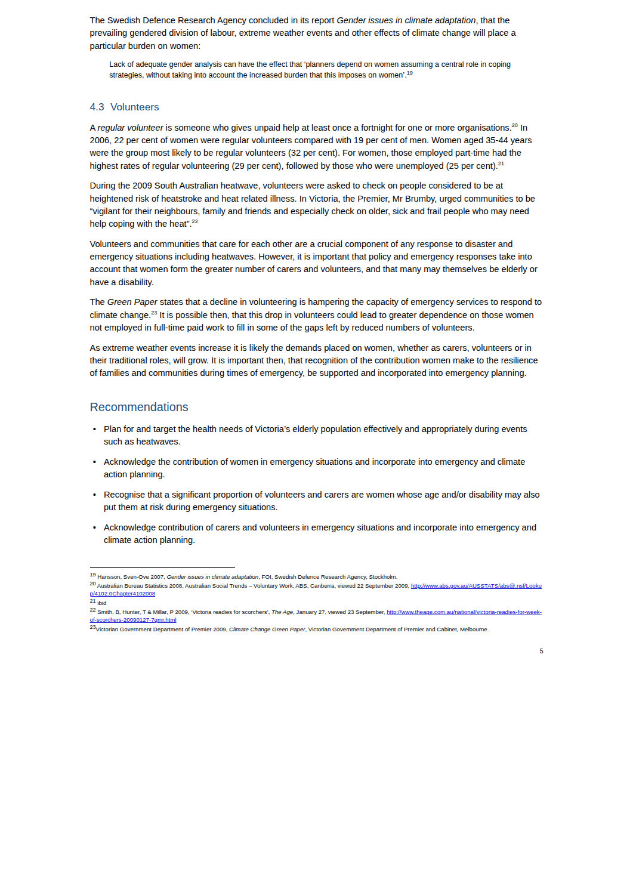The Swedish Defence Research Agency concluded in its report Gender issues in climate adaptation, that the prevailing gendered division of labour, extreme weather events and other effects of climate change will place a particular burden on women:
Lack of adequate gender analysis can have the effect that ‘planners depend on women assuming a central role in coping strategies, without taking into account the increased burden that this imposes on women’.19
4.3 Volunteers
A regular volunteer is someone who gives unpaid help at least once a fortnight for one or more organisations.20 In 2006, 22 per cent of women were regular volunteers compared with 19 per cent of men. Women aged 35-44 years were the group most likely to be regular volunteers (32 per cent). For women, those employed part-time had the highest rates of regular volunteering (29 per cent), followed by those who were unemployed (25 per cent).21
During the 2009 South Australian heatwave, volunteers were asked to check on people considered to be at heightened risk of heatstroke and heat related illness. In Victoria, the Premier, Mr Brumby, urged communities to be “vigilant for their neighbours, family and friends and especially check on older, sick and frail people who may need help coping with the heat”.22
Volunteers and communities that care for each other are a crucial component of any response to disaster and emergency situations including heatwaves. However, it is important that policy and emergency responses take into account that women form the greater number of carers and volunteers, and that many may themselves be elderly or have a disability.
The Green Paper states that a decline in volunteering is hampering the capacity of emergency services to respond to climate change.23 It is possible then, that this drop in volunteers could lead to greater dependence on those women not employed in full-time paid work to fill in some of the gaps left by reduced numbers of volunteers.
As extreme weather events increase it is likely the demands placed on women, whether as carers, volunteers or in their traditional roles, will grow. It is important then, that recognition of the contribution women make to the resilience of families and communities during times of emergency, be supported and incorporated into emergency planning.
Recommendations
Plan for and target the health needs of Victoria’s elderly population effectively and appropriately during events such as heatwaves.
Acknowledge the contribution of women in emergency situations and incorporate into emergency and climate action planning.
Recognise that a significant proportion of volunteers and carers are women whose age and/or disability may also put them at risk during emergency situations.
Acknowledge contribution of carers and volunteers in emergency situations and incorporate into emergency and climate action planning.
19 Hansson, Sven-Ove 2007, Gender issues in climate adaptation, FOI, Swedish Defence Research Agency, Stockholm.
20 Australian Bureau Statistics 2008, Australian Social Trends – Voluntary Work, ABS, Canberra, viewed 22 September 2009, http://www.abs.gov.au/AUSSTATS/abs@.nsf/Lookup/4102.0Chapter4102008
21 ibid
22 Smith, B, Hunter, T & Millar, P 2009, ‘Victoria readies for scorchers’, The Age, January 27, viewed 23 September, http://www.theage.com.au/national/victoria-readies-for-week-of-scorchers-20090127-7qmr.html
23Victorian Government Department of Premier 2009, Climate Change Green Paper, Victorian Government Department of Premier and Cabinet, Melbourne.
5